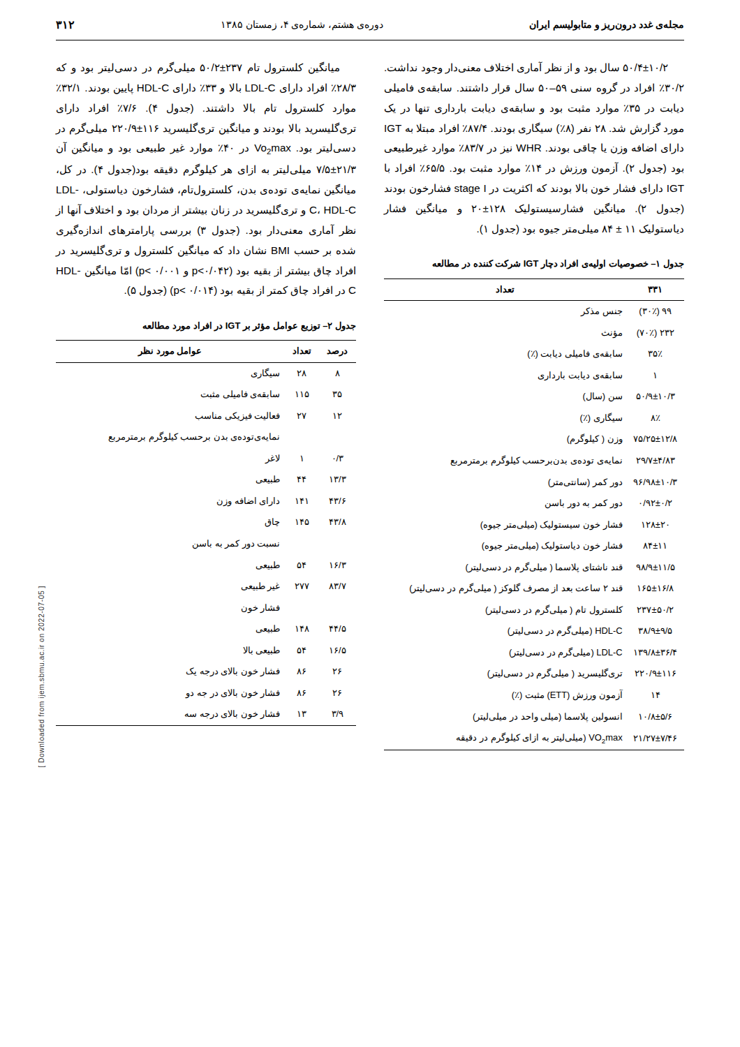مجله‌ی غدد درون‌ریز و متابولیسم ایران
دوره‌ی هشتم، شماره‌ی ۴، زمستان ۱۳۸۵
۳۱۲
۵۰/۴±۱۰/۲ سال بود و از نظر آماری اختلاف معنی‌دار وجود نداشت. ۳۰/۲٪ افراد در گروه سنی ۵۹–۵۰ سال قرار داشتند. سابقه‌ی فامیلی دیابت در ۳۵٪ موارد مثبت بود و سابقه‌ی دیابت بارداری تنها در یک مورد گزارش شد. ۲۸ نفر (۸٪) سیگاری بودند. ۸۷/۴٪ افراد مبتلا به IGT دارای اضافه وزن یا چاقی بودند. WHR نیز در ۸۳/۷٪ موارد غیرطبیعی بود (جدول ۲). آزمون ورزش در ۱۴٪ موارد مثبت بود. ۶۵/۵٪ افراد با IGT دارای فشار خون بالا بودند که اکثریت در stage I فشارخون بودند (جدول ۲). میانگین فشارسیستولیک ۱۲۸±۲۰ و میانگین فشار دیاستولیک ۱۱ ± ۸۴ میلی‌متر جیوه بود (جدول ۱).
جدول ۱– خصوصیات اولیه‌ی افراد دچار IGT شرکت کننده در مطالعه
| ۳۳۱ | تعداد |
| --- | --- |
| ۹۹ (۳۰٪) | جنس مذکر |
| ۲۳۲ (۷۰٪) | مؤنث |
| ۳۵٪ | سابقه‌ی فامیلی دیابت (٪) |
| ۱ | سابقه‌ی دیابت بارداری |
| ۵۰/۹±۱۰/۳ | سن (سال) |
| ۸٪ | سیگاری (٪) |
| ۷۵/۲۵±۱۲/۸ | وزن ( کیلوگرم) |
| ۲۹/۷±۴/۸۳ | نمایه‌ی توده‌ی بدن‌برحسب کیلوگرم برمترمربع |
| ۹۶/۹۸±۱۰/۳ | دور کمر (سانتی‌متر) |
| ۰/۹۲±۰/۲ | دور کمر به دور باسن |
| ۱۲۸±۲۰ | فشار خون سیستولیک (میلی‌متر جیوه) |
| ۸۴±۱۱ | فشار خون دیاستولیک (میلی‌متر جیوه) |
| ۹۸/۹±۱۱/۵ | قند ناشتای پلاسما ( میلی‌گرم در دسی‌لیتر) |
| ۱۶۵±۱۶/۸ | قند ۲ ساعت بعد از مصرف گلوکز ( میلی‌گرم در دسی‌لیتر) |
| ۲۳۷±۵۰/۲ | کلسترول تام ( میلی‌گرم در دسی‌لیتر) |
| ۳۸/۹±۹/۵ | HDL-C (میلی‌گرم در دسی‌لیتر) |
| ۱۳۹/۸±۳۶/۴ | LDL-C (میلی‌گرم در دسی‌لیتر) |
| ۲۲۰/۹±۱۱۶ | تری‌گلیسرید ( میلی‌گرم در دسی‌لیتر) |
| ۱۴ | آزمون ورزش (ETT) مثبت (٪) |
| ۱۰/۸±۵/۶ | انسولین پلاسما (میلی واحد در میلی‌لیتر) |
| ۲۱/۲۷±۷/۴۶ | VO 2 max (میلی‌لیتر به ازای کیلوگرم در دقیقه |
میانگین کلسترول تام ۲۳۷±۵۰/۲ میلی‌گرم در دسی‌لیتر بود و که ۲۸/۳٪ افراد دارای LDL-C بالا و ۳۳٪ دارای HDL-C پایین بودند. ۳۲/۱٪ موارد کلسترول تام بالا داشتند. (جدول ۴). ۷/۶٪ افراد دارای تری‌گلیسرید بالا بودند و میانگین تری‌گلیسرید ۱۱۶±۲۲۰/۹ میلی‌گرم در دسی‌لیتر بود. Vo2max در ۴۰٪ موارد غیر طبیعی بود و میانگین آن ۲۱/۳±۷/۵ میلی‌لیتر به ازای هر کیلوگرم دقیقه بود(جدول ۴). در کل، میانگین نمایه‌ی توده‌ی بدن، کلسترول‌تام، فشارخون دیاستولی، LDL-C، HDL-C و تری‌گلیسرید در زنان بیشتر از مردان بود و اختلاف آنها از نظر آماری معنی‌دار بود. (جدول ۳) بررسی پارامترهای اندازه‌گیری شده بر حسب BMI نشان داد که میانگین کلسترول و تری‌گلیسرید در افراد چاق بیشتر از بقیه بود (۰/۰۴۲>p و ۰/۰۰۱ >p) امّا میانگین HDL-C در افراد چاق کمتر از بقیه بود (۰/۰۱۴ >p) (جدول ۵).
جدول ۲– توزیع عوامل مؤثر بر IGT در افراد مورد مطالعه
| درصد | تعداد | عوامل مورد نظر |
| --- | --- | --- |
| ۸ | ۲۸ | سیگاری |
| ۳۵ | ۱۱۵ | سابقه‌ی فامیلی مثبت |
| ۱۲ | ۲۷ | فعالیت فیزیکی مناسب |
| | | نمایه‌ی‌توده‌ی بدن برحسب کیلوگرم برمترمربع |
| ۰/۳ | ۱ | لاغر |
| ۱۳/۳ | ۴۴ | طبیعی |
| ۴۳/۶ | ۱۴۱ | دارای اضافه وزن |
| ۴۳/۸ | ۱۴۵ | چاق |
| | | نسبت دور کمر به باسن |
| ۱۶/۳ | ۵۴ | طبیعی |
| ۸۳/۷ | ۲۷۷ | غیر طبیعی |
| | | فشار خون |
| ۴۴/۵ | ۱۴۸ | طبیعی |
| ۱۶/۵ | ۵۴ | طبیعی بالا |
| ۲۶ | ۸۶ | فشار خون بالای درجه یک |
| ۲۶ | ۸۶ | فشار خون بالای در جه دو |
| ۳/۹ | ۱۳ | فشار خون بالای درجه سه |
[ Downloaded from ijem.sbmu.ac.ir on 2022-07-05 ]